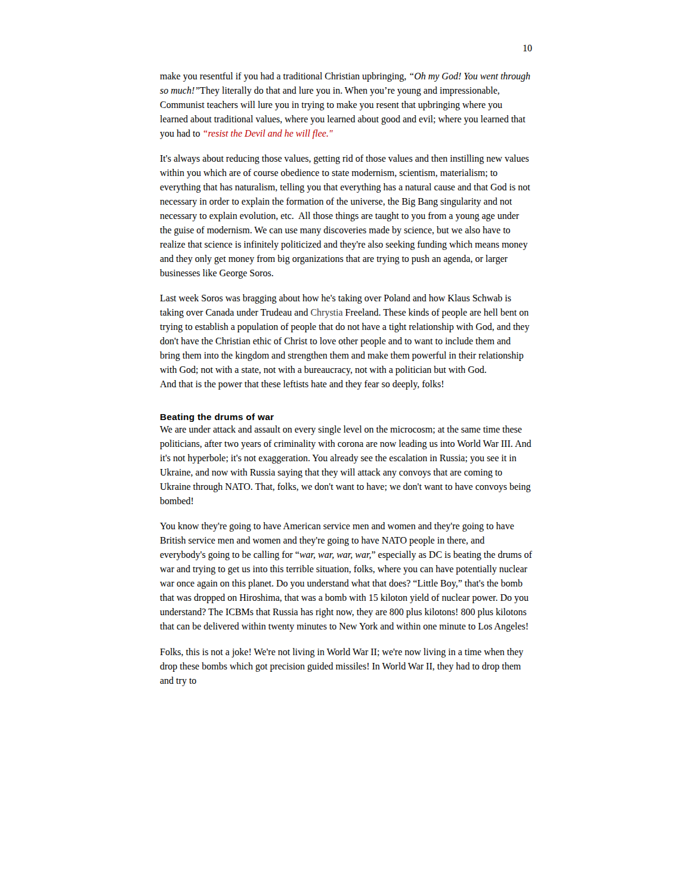10
make you resentful if you had a traditional Christian upbringing, “Oh my God! You went through so much!”They literally do that and lure you in. When you’re young and impressionable, Communist teachers will lure you in trying to make you resent that upbringing where you learned about traditional values, where you learned about good and evil; where you learned that you had to “resist the Devil and he will flee."
It's always about reducing those values, getting rid of those values and then instilling new values within you which are of course obedience to state modernism, scientism, materialism; to everything that has naturalism, telling you that everything has a natural cause and that God is not necessary in order to explain the formation of the universe, the Big Bang singularity and not necessary to explain evolution, etc. All those things are taught to you from a young age under the guise of modernism. We can use many discoveries made by science, but we also have to realize that science is infinitely politicized and they're also seeking funding which means money and they only get money from big organizations that are trying to push an agenda, or larger businesses like George Soros.
Last week Soros was bragging about how he's taking over Poland and how Klaus Schwab is taking over Canada under Trudeau and Chrystia Freeland. These kinds of people are hell bent on trying to establish a population of people that do not have a tight relationship with God, and they don't have the Christian ethic of Christ to love other people and to want to include them and bring them into the kingdom and strengthen them and make them powerful in their relationship with God; not with a state, not with a bureaucracy, not with a politician but with God.
And that is the power that these leftists hate and they fear so deeply, folks!
Beating the drums of war
We are under attack and assault on every single level on the microcosm; at the same time these politicians, after two years of criminality with corona are now leading us into World War III. And it's not hyperbole; it's not exaggeration. You already see the escalation in Russia; you see it in Ukraine, and now with Russia saying that they will attack any convoys that are coming to Ukraine through NATO. That, folks, we don't want to have; we don't want to have convoys being bombed!
You know they're going to have American service men and women and they're going to have British service men and women and they're going to have NATO people in there, and everybody's going to be calling for “war, war, war, war,” especially as DC is beating the drums of war and trying to get us into this terrible situation, folks, where you can have potentially nuclear war once again on this planet. Do you understand what that does? “Little Boy,” that's the bomb that was dropped on Hiroshima, that was a bomb with 15 kiloton yield of nuclear power. Do you understand? The ICBMs that Russia has right now, they are 800 plus kilotons! 800 plus kilotons that can be delivered within twenty minutes to New York and within one minute to Los Angeles!
Folks, this is not a joke! We're not living in World War II; we're now living in a time when they drop these bombs which got precision guided missiles! In World War II, they had to drop them and try to